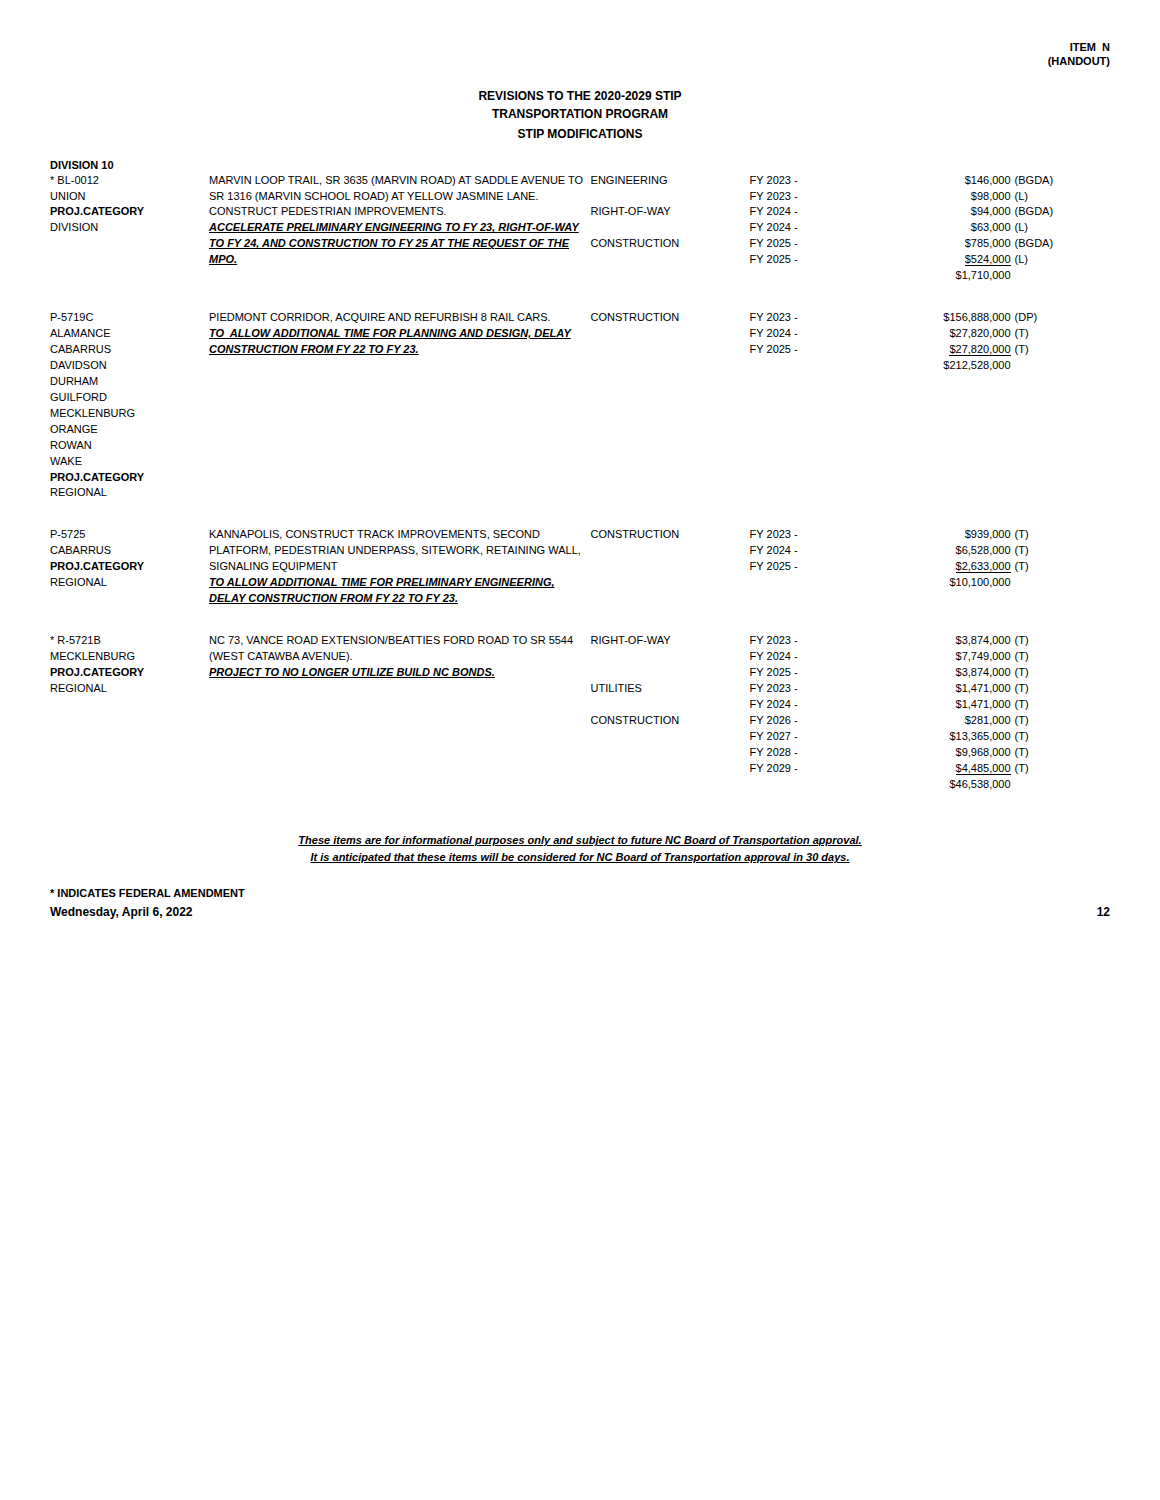ITEM N
(HANDOUT)
REVISIONS TO THE 2020-2029 STIP
TRANSPORTATION PROGRAM
STIP MODIFICATIONS
DIVISION 10
| * BL-0012 UNION PROJ.CATEGORY DIVISION | MARVIN LOOP TRAIL, SR 3635 (MARVIN ROAD) AT SADDLE AVENUE TO SR 1316 (MARVIN SCHOOL ROAD) AT YELLOW JASMINE LANE. CONSTRUCT PEDESTRIAN IMPROVEMENTS. ACCELERATE PRELIMINARY ENGINEERING TO FY 23, RIGHT-OF-WAY TO FY 24, AND CONSTRUCTION TO FY 25 AT THE REQUEST OF THE MPO. | ENGINEERING RIGHT-OF-WAY CONSTRUCTION | FY 2023 - FY 2023 - FY 2024 - FY 2024 - FY 2025 - FY 2025 - | $146,000 $98,000 $94,000 $63,000 $785,000 $524,000 $1,710,000 | (BGDA) (L) (BGDA) (L) (BGDA) (L) |
| P-5719C ALAMANCE CABARRUS DAVIDSON DURHAM GUILFORD MECKLENBURG ORANGE ROWAN WAKE PROJ.CATEGORY REGIONAL | PIEDMONT CORRIDOR, ACQUIRE AND REFURBISH 8 RAIL CARS. TO ALLOW ADDITIONAL TIME FOR PLANNING AND DESIGN, DELAY CONSTRUCTION FROM FY 22 TO FY 23. | CONSTRUCTION | FY 2023 - FY 2024 - FY 2025 - | $156,888,000 $27,820,000 $27,820,000 $212,528,000 | (DP) (T) (T) |
| P-5725 CABARRUS PROJ.CATEGORY REGIONAL | KANNAPOLIS, CONSTRUCT TRACK IMPROVEMENTS, SECOND PLATFORM, PEDESTRIAN UNDERPASS, SITEWORK, RETAINING WALL, SIGNALING EQUIPMENT TO ALLOW ADDITIONAL TIME FOR PRELIMINARY ENGINEERING, DELAY CONSTRUCTION FROM FY 22 TO FY 23. | CONSTRUCTION | FY 2023 - FY 2024 - FY 2025 - | $939,000 $6,528,000 $2,633,000 $10,100,000 | (T) (T) (T) |
| * R-5721B MECKLENBURG PROJ.CATEGORY REGIONAL | NC 73, VANCE ROAD EXTENSION/BEATTIES FORD ROAD TO SR 5544 (WEST CATAWBA AVENUE). PROJECT TO NO LONGER UTILIZE BUILD NC BONDS. | RIGHT-OF-WAY UTILITIES CONSTRUCTION | FY 2023 - FY 2024 - FY 2025 - FY 2023 - FY 2024 - FY 2026 - FY 2027 - FY 2028 - FY 2029 - | $3,874,000 $7,749,000 $3,874,000 $1,471,000 $1,471,000 $281,000 $13,365,000 $9,968,000 $4,485,000 $46,538,000 | (T) (T) (T) (T) (T) (T) (T) (T) (T) |
These items are for informational purposes only and subject to future NC Board of Transportation approval.
It is anticipated that these items will be considered for NC Board of Transportation approval in 30 days.
* INDICATES FEDERAL AMENDMENT
Wednesday, April 6, 2022 12